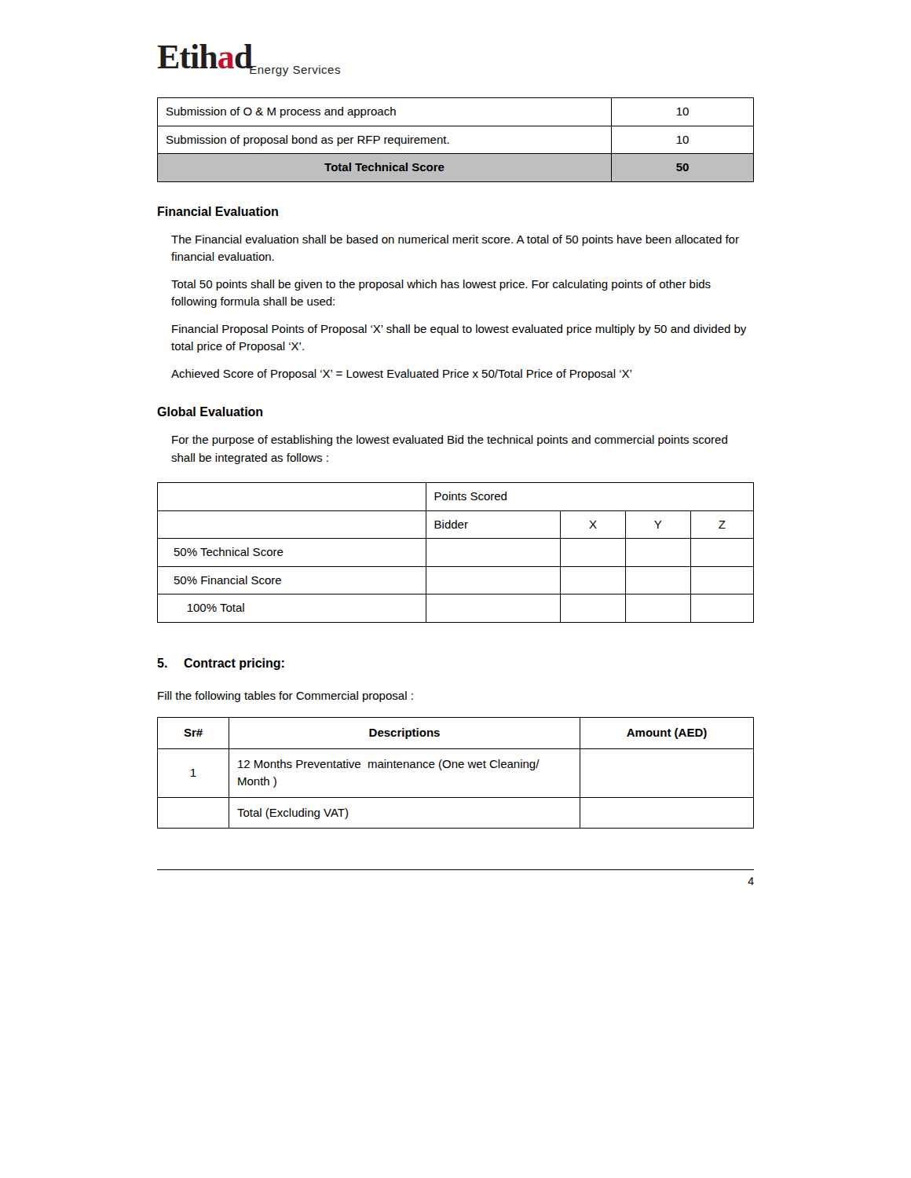Etihad Energy Services
| Submission of O & M process and approach | 10 |
| Submission of proposal bond as per RFP requirement. | 10 |
| Total Technical Score | 50 |
Financial Evaluation
The Financial evaluation shall be based on numerical merit score. A total of 50 points have been allocated for financial evaluation.
Total 50 points shall be given to the proposal which has lowest price. For calculating points of other bids following formula shall be used:
Financial Proposal Points of Proposal ‘X’ shall be equal to lowest evaluated price multiply by 50 and divided by total price of Proposal ‘X’.
Achieved Score of Proposal ‘X’ = Lowest Evaluated Price x 50/Total Price of Proposal ‘X’
Global Evaluation
For the purpose of establishing the lowest evaluated Bid the technical points and commercial points scored shall be integrated as follows :
| | Points Scored |
| | Bidder | X | Y | Z |
| 50% Technical Score | | | | |
| 50% Financial Score | | | | |
| 100% Total | | | | |
5. Contract pricing:
Fill the following tables for Commercial proposal :
| Sr# | Descriptions | Amount (AED) |
| --- | --- | --- |
| 1 | 12 Months Preventative maintenance (One wet Cleaning/ Month ) | |
| | Total (Excluding VAT) | |
4